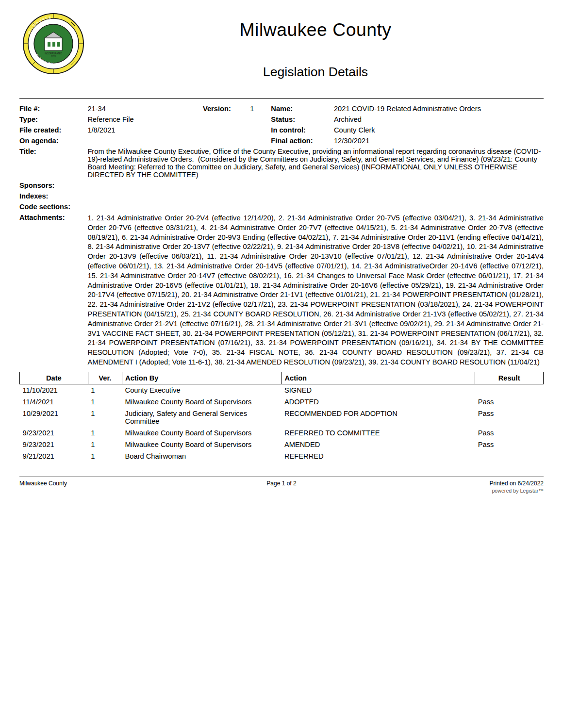MILWAUKEE COUNTY INCORPORATED 1835
Milwaukee County
Legislation Details
| File #: | 21-34 | Version: | 1 | Name: | 2021 COVID-19 Related Administrative Orders |
| Type: | Reference File | | Status: | Archived |
| File created: | 1/8/2021 | | In control: | County Clerk |
| On agenda: | | | Final action: | 12/30/2021 |
| Title: | From the Milwaukee County Executive, Office of the County Executive, providing an informational report regarding coronavirus disease (COVID-19)-related Administrative Orders. (Considered by the Committees on Judiciary, Safety, and General Services, and Finance) (09/23/21: County Board Meeting: Referred to the Committee on Judiciary, Safety, and General Services) (INFORMATIONAL ONLY UNLESS OTHERWISE DIRECTED BY THE COMMITTEE) |
| Sponsors: | |
| Indexes: | |
| Code sections: | |
| Attachments: | 1. 21-34 Administrative Order 20-2V4 (effective 12/14/20), 2. 21-34 Administrative Order 20-7V5 (effective 03/04/21), 3. 21-34 Administrative Order 20-7V6 (effective 03/31/21), 4. 21-34 Administrative Order 20-7V7 (effective 04/15/21), 5. 21-34 Administrative Order 20-7V8 (effective 08/19/21), 6. 21-34 Administrative Order 20-9V3 Ending (effective 04/02/21), 7. 21-34 Administrative Order 20-11V1 (ending effective 04/14/21), 8. 21-34 Administrative Order 20-13V7 (effective 02/22/21), 9. 21-34 Administrative Order 20-13V8 (effective 04/02/21), 10. 21-34 Administrative Order 20-13V9 (effective 06/03/21), 11. 21-34 Administrative Order 20-13V10 (effective 07/01/21), 12. 21-34 Administrative Order 20-14V4 (effective 06/01/21), 13. 21-34 Administrative Order 20-14V5 (effective 07/01/21), 14. 21-34 AdministrativeOrder 20-14V6 (effective 07/12/21), 15. 21-34 Administrative Order 20-14V7 (effective 08/02/21), 16. 21-34 Changes to Universal Face Mask Order (effective 06/01/21), 17. 21-34 Administrative Order 20-16V5 (effective 01/01/21), 18. 21-34 Administrative Order 20-16V6 (effective 05/29/21), 19. 21-34 Administrative Order 20-17V4 (effective 07/15/21), 20. 21-34 Administrative Order 21-1V1 (effective 01/01/21), 21. 21-34 POWERPOINT PRESENTATION (01/28/21), 22. 21-34 Administrative Order 21-1V2 (effective 02/17/21), 23. 21-34 POWERPOINT PRESENTATION (03/18/2021), 24. 21-34 POWERPOINT PRESENTATION (04/15/21), 25. 21-34 COUNTY BOARD RESOLUTION, 26. 21-34 Administrative Order 21-1V3 (effective 05/02/21), 27. 21-34 Administrative Order 21-2V1 (effective 07/16/21), 28. 21-34 Administrative Order 21-3V1 (effective 09/02/21), 29. 21-34 Administrative Order 21-3V1 VACCINE FACT SHEET, 30. 21-34 POWERPOINT PRESENTATION (05/12/21), 31. 21-34 POWERPOINT PRESENTATION (06/17/21), 32. 21-34 POWERPOINT PRESENTATION (07/16/21), 33. 21-34 POWERPOINT PRESENTATION (09/16/21), 34. 21-34 BY THE COMMITTEE RESOLUTION (Adopted; Vote 7-0), 35. 21-34 FISCAL NOTE, 36. 21-34 COUNTY BOARD RESOLUTION (09/23/21), 37. 21-34 CB AMENDMENT I (Adopted; Vote 11-6-1), 38. 21-34 AMENDED RESOLUTION (09/23/21), 39. 21-34 COUNTY BOARD RESOLUTION (11/04/21) |
| Date | Ver. | Action By | Action | Result |
| --- | --- | --- | --- | --- |
| 11/10/2021 | 1 | County Executive | SIGNED | |
| 11/4/2021 | 1 | Milwaukee County Board of Supervisors | ADOPTED | Pass |
| 10/29/2021 | 1 | Judiciary, Safety and General Services Committee | RECOMMENDED FOR ADOPTION | Pass |
| 9/23/2021 | 1 | Milwaukee County Board of Supervisors | REFERRED TO COMMITTEE | Pass |
| 9/23/2021 | 1 | Milwaukee County Board of Supervisors | AMENDED | Pass |
| 9/21/2021 | 1 | Board Chairwoman | REFERRED | |
Milwaukee County
Page 1 of 2
Printed on 6/24/2022
powered by Legistar™